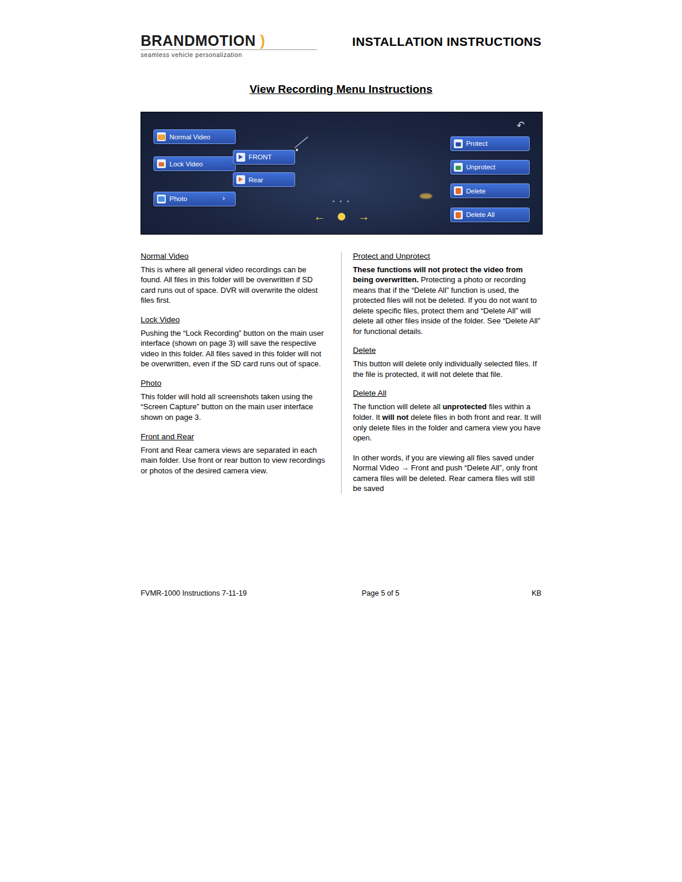BRAND MOTION )
seamless vehicle personalization
INSTALLATION INSTRUCTIONS
View Recording Menu Instructions
↶
Normal Video
Lock Video
Photo
›
FRONT
Rear
Protect
Unprotect
Delete
Delete All
• • •
← →
Normal Video
This is where all general video recordings can be found. All files in this folder will be overwritten if SD card runs out of space. DVR will overwrite the oldest files first.
Lock Video
Pushing the “Lock Recording” button on the main user interface (shown on page 3) will save the respective video in this folder. All files saved in this folder will not be overwritten, even if the SD card runs out of space.
Photo
This folder will hold all screenshots taken using the “Screen Capture” button on the main user interface shown on page 3.
Front and Rear
Front and Rear camera views are separated in each main folder. Use front or rear button to view recordings or photos of the desired camera view.
Protect and Unprotect
These functions will not protect the video from being overwritten. Protecting a photo or recording means that if the “Delete All” function is used, the protected files will not be deleted. If you do not want to delete specific files, protect them and “Delete All” will delete all other files inside of the folder. See “Delete All” for functional details.
Delete
This button will delete only individually selected files. If the file is protected, it will not delete that file.
Delete All
The function will delete all unprotected files within a folder. It will not delete files in both front and rear. It will only delete files in the folder and camera view you have open.
In other words, if you are viewing all files saved under Normal Video → Front and push “Delete All”, only front camera files will be deleted. Rear camera files will still be saved
FVMR-1000 Instructions 7-11-19
Page 5 of 5
KB